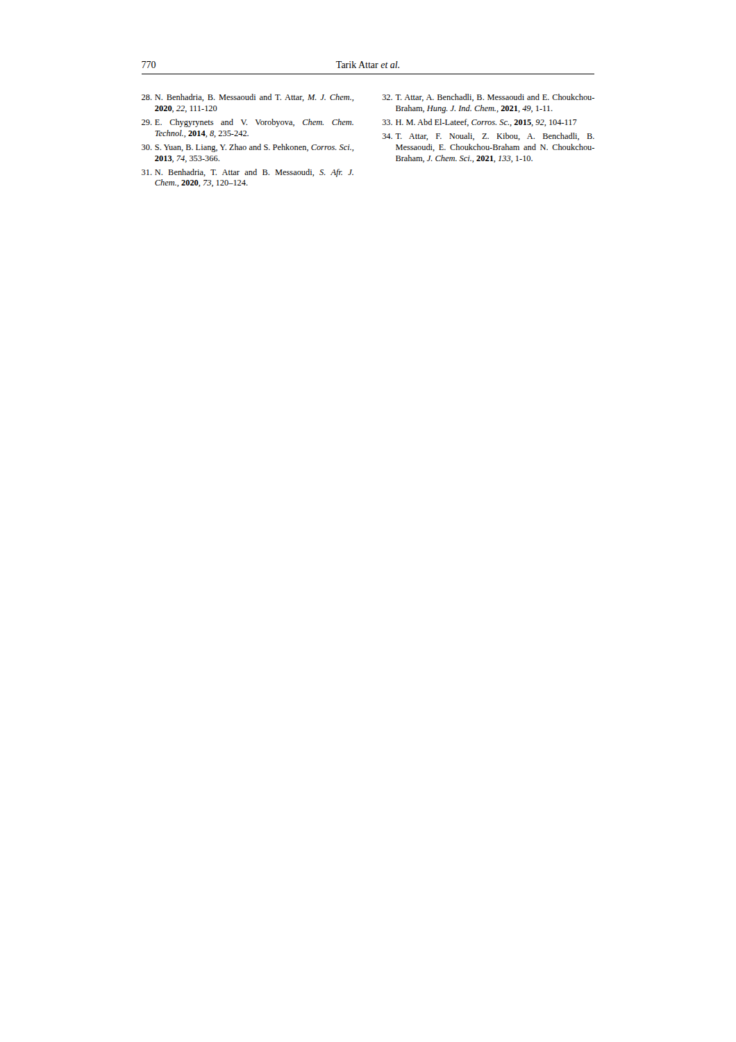770 Tarik Attar et al. 770
28. N. Benhadria, B. Messaoudi and T. Attar, M. J. Chem., 2020, 22, 111-120
29. E. Chygyrynets and V. Vorobyova, Chem. Chem. Technol., 2014, 8, 235-242.
30. S. Yuan, B. Liang, Y. Zhao and S. Pehkonen, Corros. Sci., 2013, 74, 353-366.
31. N. Benhadria, T. Attar and B. Messaoudi, S. Afr. J. Chem., 2020, 73, 120–124.
32. T. Attar, A. Benchadli, B. Messaoudi and E. Choukchou-Braham, Hung. J. Ind. Chem., 2021, 49, 1-11.
33. H. M. Abd El-Lateef, Corros. Sc., 2015, 92, 104-117
34. T. Attar, F. Nouali, Z. Kibou, A. Benchadli, B. Messaoudi, E. Choukchou-Braham and N. Choukchou-Braham, J. Chem. Sci., 2021, 133, 1-10.